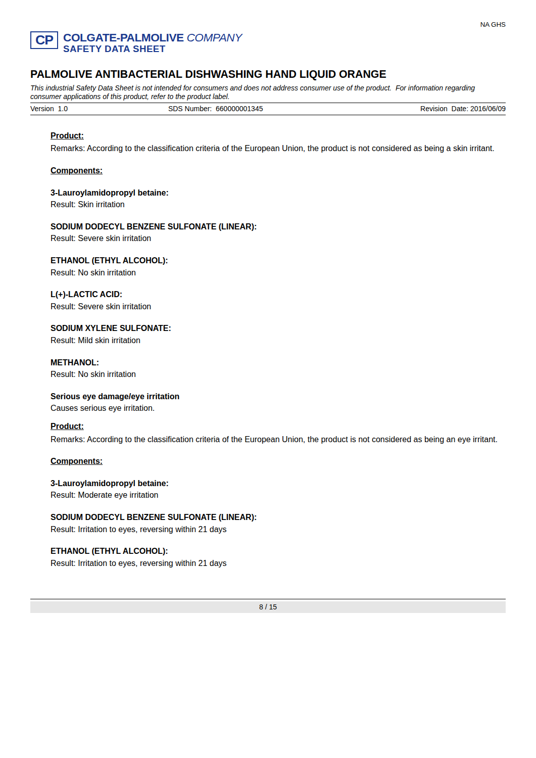NA GHS
CP
COLGATE-PALMOLIVE COMPANY
SAFETY DATA SHEET
PALMOLIVE ANTIBACTERIAL DISHWASHING HAND LIQUID ORANGE
This industrial Safety Data Sheet is not intended for consumers and does not address consumer use of the product. For information regarding consumer applications of this product, refer to the product label.
| Version 1.0 | SDS Number: 660000001345 | Revision Date: 2016/06/09 |
Product:
Remarks: According to the classification criteria of the European Union, the product is not considered as being a skin irritant.
Components:
3-Lauroylamidopropyl betaine:
Result: Skin irritation
SODIUM DODECYL BENZENE SULFONATE (LINEAR):
Result: Severe skin irritation
ETHANOL (ETHYL ALCOHOL):
Result: No skin irritation
L(+)-LACTIC ACID:
Result: Severe skin irritation
SODIUM XYLENE SULFONATE:
Result: Mild skin irritation
METHANOL:
Result: No skin irritation
Serious eye damage/eye irritation
Causes serious eye irritation.
Product:
Remarks: According to the classification criteria of the European Union, the product is not considered as being an eye irritant.
Components:
3-Lauroylamidopropyl betaine:
Result: Moderate eye irritation
SODIUM DODECYL BENZENE SULFONATE (LINEAR):
Result: Irritation to eyes, reversing within 21 days
ETHANOL (ETHYL ALCOHOL):
Result: Irritation to eyes, reversing within 21 days
8 / 15